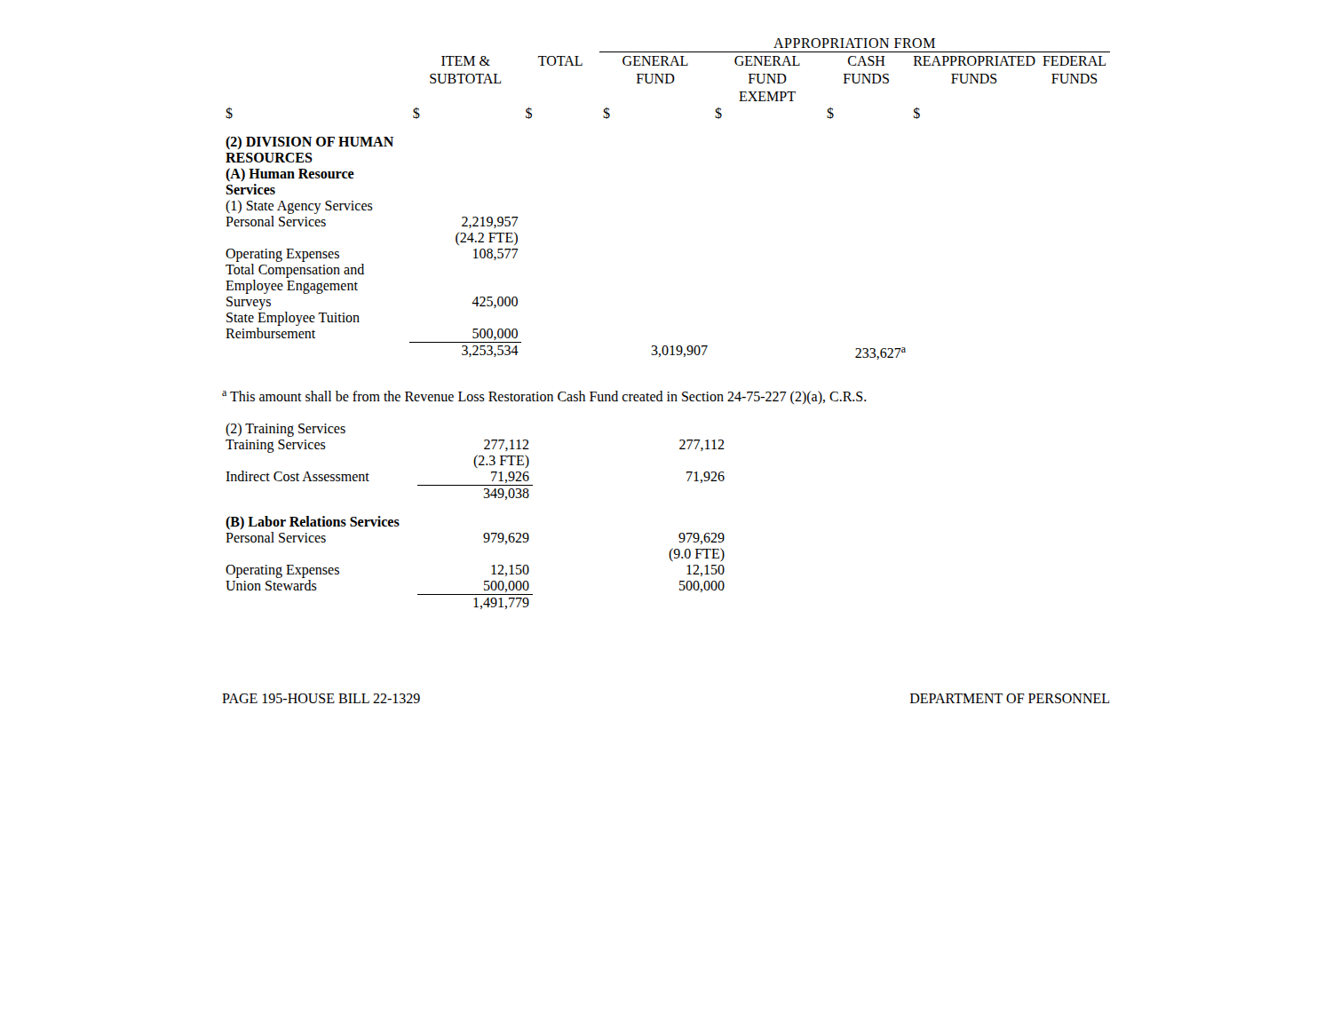| | | | APPROPRIATION FROM |
| | ITEM & SUBTOTAL | TOTAL | GENERAL FUND | GENERAL FUND EXEMPT | CASH FUNDS | REAPPROPRIATED FUNDS | FEDERAL FUNDS |
| $ | $ | $ | $ | $ | $ | $ | |
| (2) DIVISION OF HUMAN RESOURCES | | | | | | | |
| (A) Human Resource Services | | | | | | | |
| (1) State Agency Services | | | | | | | |
| Personal Services | 2,219,957 | | | | | | |
| | (24.2 FTE) | | | | | | |
| Operating Expenses | 108,577 | | | | | | |
| Total Compensation and | | | | | | | |
| Employee Engagement | | | | | | | |
| Surveys | 425,000 | | | | | | |
| State Employee Tuition | | | | | | | |
| Reimbursement | 500,000 | | | | | | |
| | 3,253,534 | | 3,019,907 | | 233,627 a | | |
a This amount shall be from the Revenue Loss Restoration Cash Fund created in Section 24-75-227 (2)(a), C.R.S.
| (2) Training Services | | | | | | | |
| Training Services | 277,112 | | 277,112 | | | | |
| | (2.3 FTE) | | | | | | |
| Indirect Cost Assessment | 71,926 | | 71,926 | | | | |
| | 349,038 | | | | | | |
| (B) Labor Relations Services | | | | | | | |
| Personal Services | 979,629 | | 979,629 | | | | |
| | | | (9.0 FTE) | | | | |
| Operating Expenses | 12,150 | | 12,150 | | | | |
| Union Stewards | 500,000 | | 500,000 | | | | |
| | 1,491,779 | | | | | | |
PAGE 195-HOUSE BILL 22-1329
DEPARTMENT OF PERSONNEL